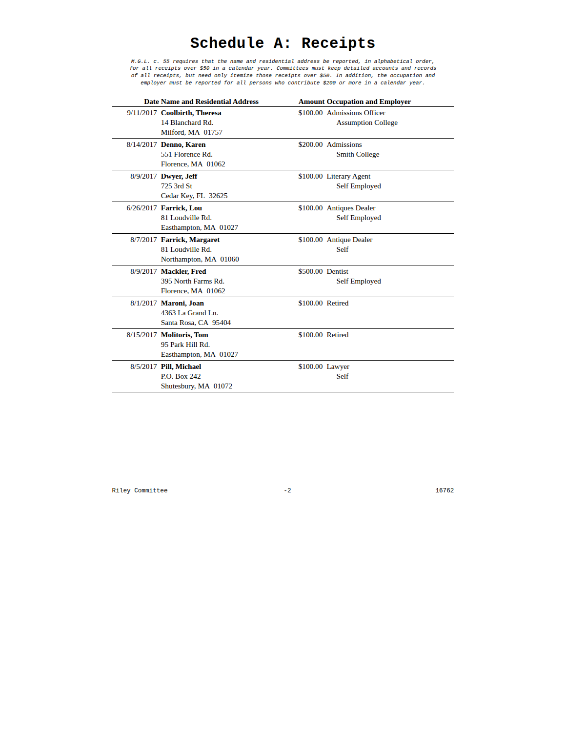Schedule A: Receipts
M.G.L. c. 55 requires that the name and residential address be reported, in alphabetical order, for all receipts over $50 in a calendar year. Committees must keep detailed accounts and records of all receipts, but need only itemize those receipts over $50. In addition, the occupation and employer must be reported for all persons who contribute $200 or more in a calendar year.
| Date | Name and Residential Address | Amount | Occupation and Employer |
| --- | --- | --- | --- |
| 9/11/2017 | Coolbirth, Theresa | $100.00 | Admissions Officer |
| | 14 Blanchard Rd. | | Assumption College |
| | Milford, MA 01757 | | |
| 8/14/2017 | Denno, Karen | $200.00 | Admissions |
| | 551 Florence Rd. | | Smith College |
| | Florence, MA 01062 | | |
| 8/9/2017 | Dwyer, Jeff | $100.00 | Literary Agent |
| | 725 3rd St | | Self Employed |
| | Cedar Key, FL 32625 | | |
| 6/26/2017 | Farrick, Lou | $100.00 | Antiques Dealer |
| | 81 Loudville Rd. | | Self Employed |
| | Easthampton, MA 01027 | | |
| 8/7/2017 | Farrick, Margaret | $100.00 | Antique Dealer |
| | 81 Loudville Rd. | | Self |
| | Northampton, MA 01060 | | |
| 8/9/2017 | Mackler, Fred | $500.00 | Dentist |
| | 395 North Farms Rd. | | Self Employed |
| | Florence, MA 01062 | | |
| 8/1/2017 | Maroni, Joan | $100.00 | Retired |
| | 4363 La Grand Ln. | | |
| | Santa Rosa, CA 95404 | | |
| 8/15/2017 | Molitoris, Tom | $100.00 | Retired |
| | 95 Park Hill Rd. | | |
| | Easthampton, MA 01027 | | |
| 8/5/2017 | Pill, Michael | $100.00 | Lawyer |
| | P.O. Box 242 | | Self |
| | Shutesbury, MA 01072 | | |
Riley Committee
-2
16762